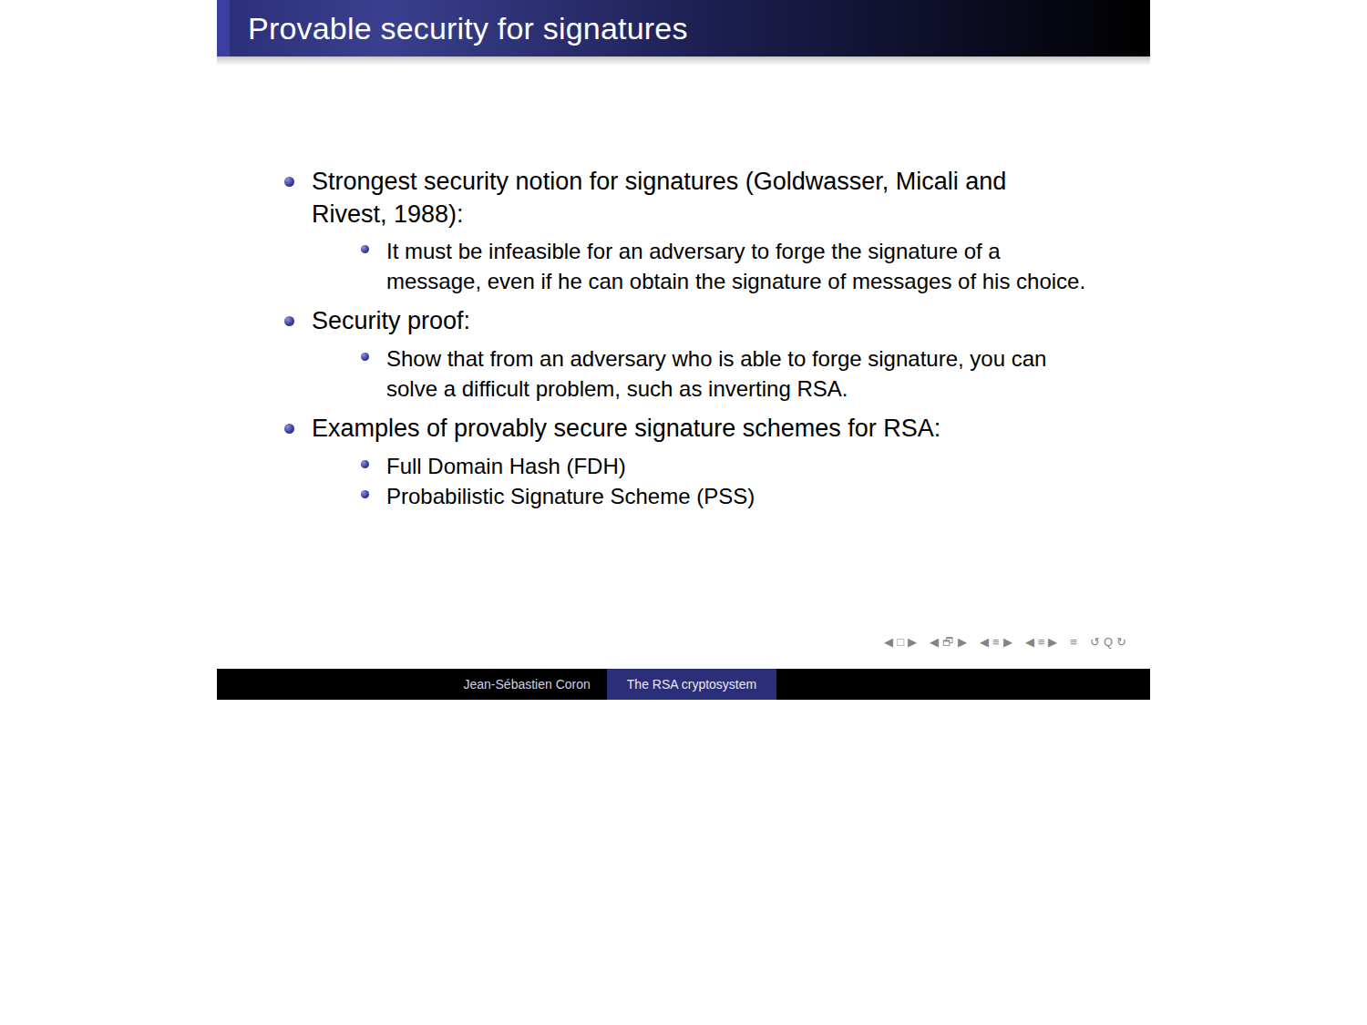Provable security for signatures
Strongest security notion for signatures (Goldwasser, Micali and Rivest, 1988):
It must be infeasible for an adversary to forge the signature of a message, even if he can obtain the signature of messages of his choice.
Security proof:
Show that from an adversary who is able to forge signature, you can solve a difficult problem, such as inverting RSA.
Examples of provably secure signature schemes for RSA:
Full Domain Hash (FDH)
Probabilistic Signature Scheme (PSS)
◀□▶ ◀🗗▶ ◀≡▶ ◀≡▶ ≡ ↺Q↻
Jean-Sébastien Coron
The RSA cryptosystem